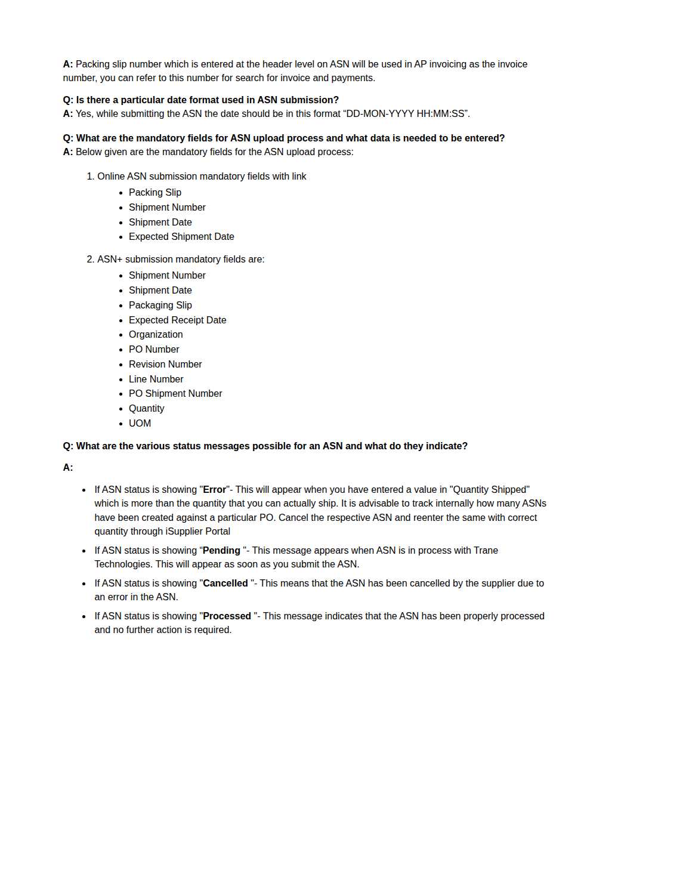A: Packing slip number which is entered at the header level on ASN will be used in AP invoicing as the invoice number, you can refer to this number for search for invoice and payments.
Q: Is there a particular date format used in ASN submission?
A: Yes, while submitting the ASN the date should be in this format “DD-MON-YYYY HH:MM:SS”.
Q: What are the mandatory fields for ASN upload process and what data is needed to be entered?
A: Below given are the mandatory fields for the ASN upload process:
Online ASN submission mandatory fields with link
Packing Slip
Shipment Number
Shipment Date
Expected Shipment Date
ASN+ submission mandatory fields are:
Shipment Number
Shipment Date
Packaging Slip
Expected Receipt Date
Organization
PO Number
Revision Number
Line Number
PO Shipment Number
Quantity
UOM
Q: What are the various status messages possible for an ASN and what do they indicate?
A:
If ASN status is showing "Error"- This will appear when you have entered a value in "Quantity Shipped" which is more than the quantity that you can actually ship. It is advisable to track internally how many ASNs have been created against a particular PO. Cancel the respective ASN and reenter the same with correct quantity through iSupplier Portal
If ASN status is showing “Pending "- This message appears when ASN is in process with Trane Technologies. This will appear as soon as you submit the ASN.
If ASN status is showing "Cancelled "- This means that the ASN has been cancelled by the supplier due to an error in the ASN.
If ASN status is showing "Processed "- This message indicates that the ASN has been properly processed and no further action is required.